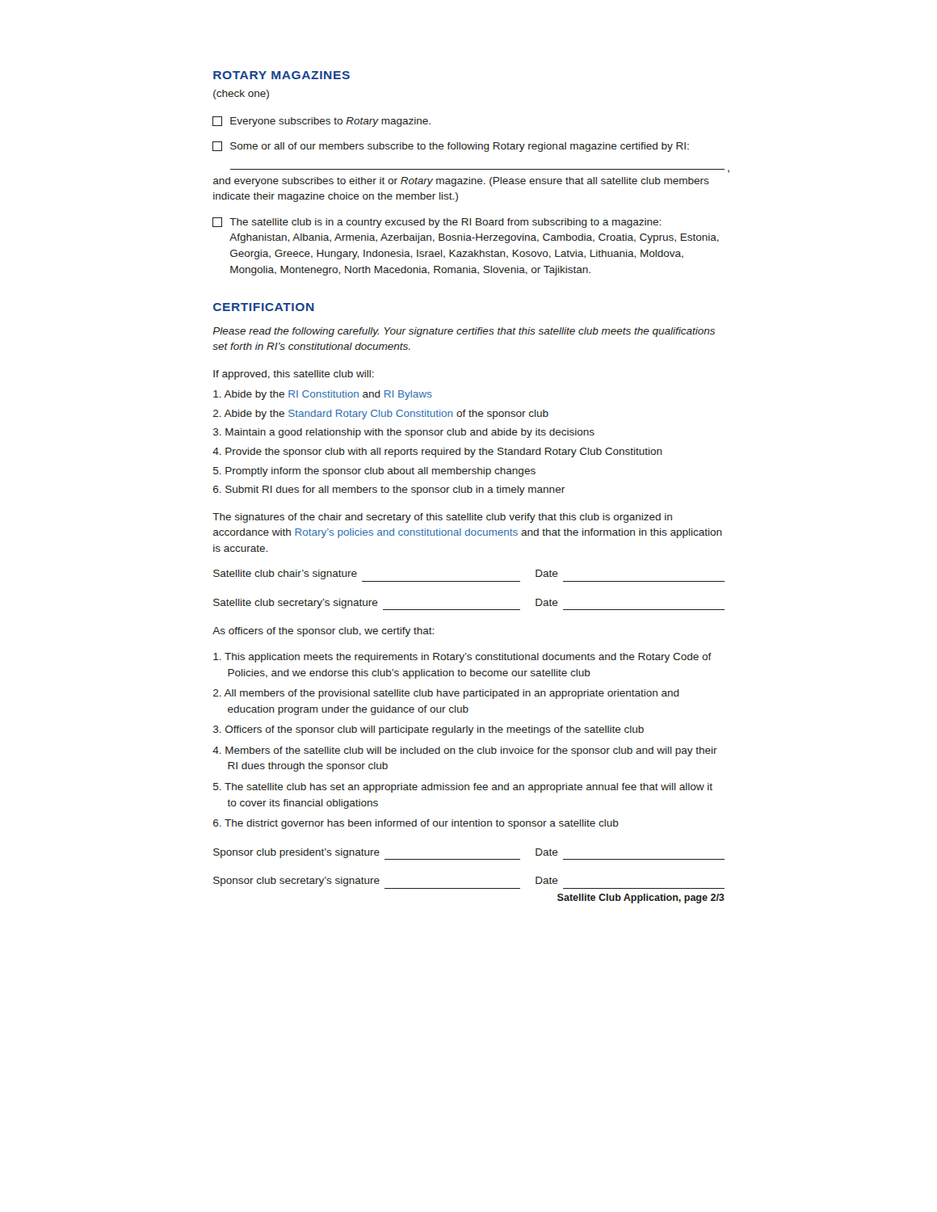Rotary Magazines
(check one)
Everyone subscribes to Rotary magazine.
Some or all of our members subscribe to the following Rotary regional magazine certified by RI:
and everyone subscribes to either it or Rotary magazine. (Please ensure that all satellite club members indicate their magazine choice on the member list.)
The satellite club is in a country excused by the RI Board from subscribing to a magazine: Afghanistan, Albania, Armenia, Azerbaijan, Bosnia-Herzegovina, Cambodia, Croatia, Cyprus, Estonia, Georgia, Greece, Hungary, Indonesia, Israel, Kazakhstan, Kosovo, Latvia, Lithuania, Moldova, Mongolia, Montenegro, North Macedonia, Romania, Slovenia, or Tajikistan.
Certification
Please read the following carefully. Your signature certifies that this satellite club meets the qualifications set forth in RI’s constitutional documents.
If approved, this satellite club will:
1. Abide by the RI Constitution and RI Bylaws
2. Abide by the Standard Rotary Club Constitution of the sponsor club
3. Maintain a good relationship with the sponsor club and abide by its decisions
4. Provide the sponsor club with all reports required by the Standard Rotary Club Constitution
5. Promptly inform the sponsor club about all membership changes
6. Submit RI dues for all members to the sponsor club in a timely manner
The signatures of the chair and secretary of this satellite club verify that this club is organized in accordance with Rotary’s policies and constitutional documents and that the information in this application is accurate.
Satellite club chair’s signature Date
Satellite club secretary’s signature Date
As officers of the sponsor club, we certify that:
1. This application meets the requirements in Rotary’s constitutional documents and the Rotary Code of Policies, and we endorse this club’s application to become our satellite club
2. All members of the provisional satellite club have participated in an appropriate orientation and education program under the guidance of our club
3. Officers of the sponsor club will participate regularly in the meetings of the satellite club
4. Members of the satellite club will be included on the club invoice for the sponsor club and will pay their RI dues through the sponsor club
5. The satellite club has set an appropriate admission fee and an appropriate annual fee that will allow it to cover its financial obligations
6. The district governor has been informed of our intention to sponsor a satellite club
Sponsor club president’s signature Date
Sponsor club secretary’s signature Date
Satellite Club Application, page 2/3